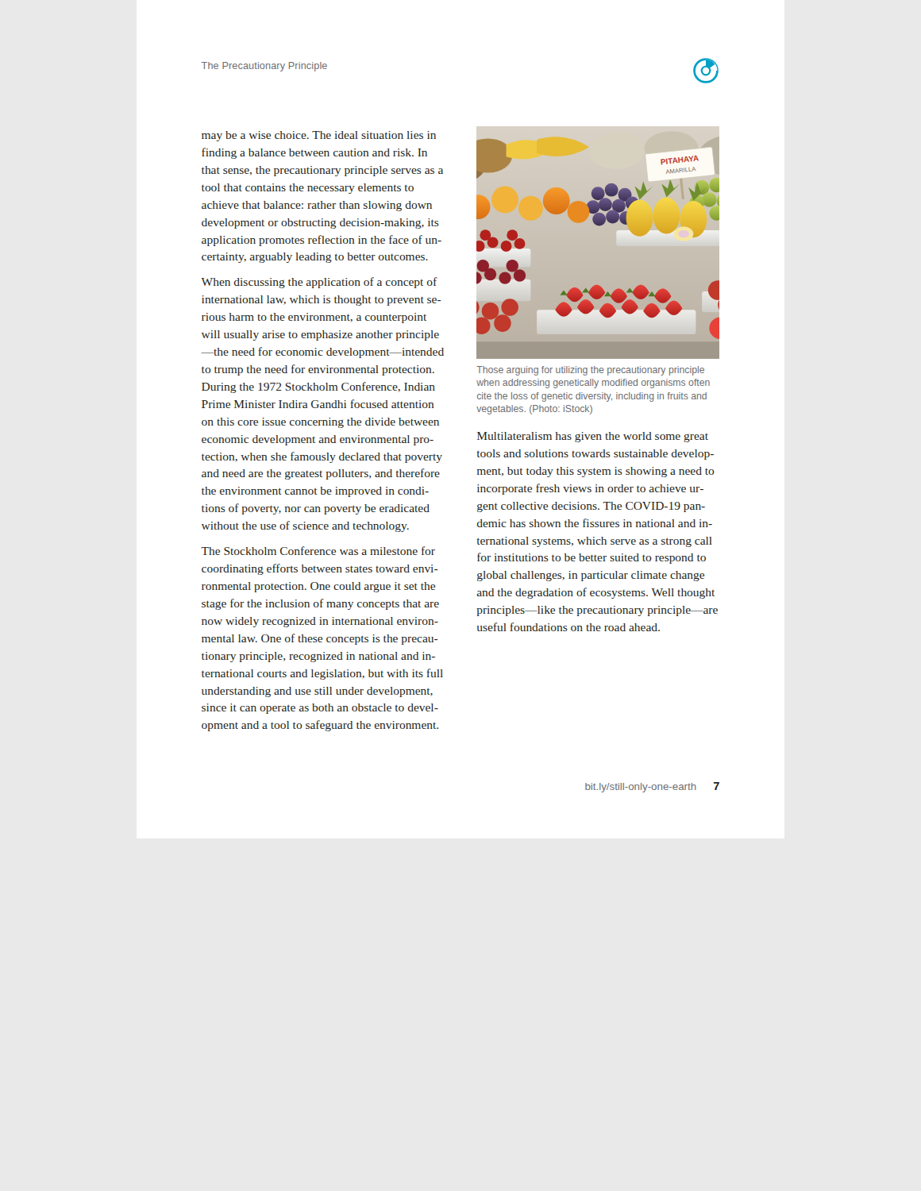The Precautionary Principle
may be a wise choice. The ideal situation lies in finding a balance between caution and risk. In that sense, the precautionary principle serves as a tool that contains the necessary elements to achieve that balance: rather than slowing down development or obstructing decision-making, its application promotes reflection in the face of uncertainty, arguably leading to better outcomes.
When discussing the application of a concept of international law, which is thought to prevent serious harm to the environment, a counterpoint will usually arise to emphasize another principle—the need for economic development—intended to trump the need for environmental protection. During the 1972 Stockholm Conference, Indian Prime Minister Indira Gandhi focused attention on this core issue concerning the divide between economic development and environmental protection, when she famously declared that poverty and need are the greatest polluters, and therefore the environment cannot be improved in conditions of poverty, nor can poverty be eradicated without the use of science and technology.
The Stockholm Conference was a milestone for coordinating efforts between states toward environmental protection. One could argue it set the stage for the inclusion of many concepts that are now widely recognized in international environmental law. One of these concepts is the precautionary principle, recognized in national and international courts and legislation, but with its full understanding and use still under development, since it can operate as both an obstacle to development and a tool to safeguard the environment.
PITAHAYA AMARILLA
Those arguing for utilizing the precautionary principle when addressing genetically modified organisms often cite the loss of genetic diversity, including in fruits and vegetables. (Photo: iStock)
Multilateralism has given the world some great tools and solutions towards sustainable development, but today this system is showing a need to incorporate fresh views in order to achieve urgent collective decisions. The COVID-19 pandemic has shown the fissures in national and international systems, which serve as a strong call for institutions to be better suited to respond to global challenges, in particular climate change and the degradation of ecosystems. Well thought principles—like the precautionary principle—are useful foundations on the road ahead.
bit.ly/still-only-one-earth 7